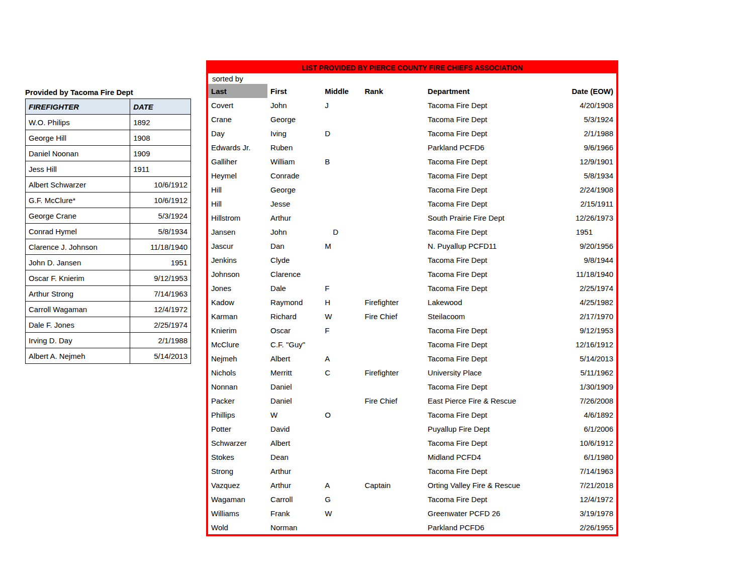Provided by Tacoma Fire Dept
| FIREFIGHTER | DATE |
| --- | --- |
| W.O. Philips | 1892 |
| George Hill | 1908 |
| Daniel Noonan | 1909 |
| Jess Hill | 1911 |
| Albert Schwarzer | 10/6/1912 |
| G.F. McClure* | 10/6/1912 |
| George Crane | 5/3/1924 |
| Conrad Hymel | 5/8/1934 |
| Clarence J. Johnson | 11/18/1940 |
| John D. Jansen | 1951 |
| Oscar F. Knierim | 9/12/1953 |
| Arthur Strong | 7/14/1963 |
| Carroll Wagaman | 12/4/1972 |
| Dale F. Jones | 2/25/1974 |
| Irving D. Day | 2/1/1988 |
| Albert A. Nejmeh | 5/14/2013 |
LIST PROVIDED BY PIERCE COUNTY FIRE CHIEFS ASSOCIATION
sorted by
| Last | First | Middle | Rank | Department | Date (EOW) |
| --- | --- | --- | --- | --- | --- |
| Covert | John | J | | Tacoma Fire Dept | 4/20/1908 |
| Crane | George | | | Tacoma Fire Dept | 5/3/1924 |
| Day | Iving | D | | Tacoma Fire Dept | 2/1/1988 |
| Edwards Jr. | Ruben | | | Parkland PCFD6 | 9/6/1966 |
| Galliher | William | B | | Tacoma Fire Dept | 12/9/1901 |
| Heymel | Conrade | | | Tacoma Fire Dept | 5/8/1934 |
| Hill | George | | | Tacoma Fire Dept | 2/24/1908 |
| Hill | Jesse | | | Tacoma Fire Dept | 2/15/1911 |
| Hillstrom | Arthur | | | South Prairie Fire Dept | 12/26/1973 |
| Jansen | John | D | | Tacoma Fire Dept | 1951 |
| Jascur | Dan | M | | N. Puyallup PCFD11 | 9/20/1956 |
| Jenkins | Clyde | | | Tacoma Fire Dept | 9/8/1944 |
| Johnson | Clarence | | | Tacoma Fire Dept | 11/18/1940 |
| Jones | Dale | F | | Tacoma Fire Dept | 2/25/1974 |
| Kadow | Raymond | H | Firefighter | Lakewood | 4/25/1982 |
| Karman | Richard | W | Fire Chief | Steilacoom | 2/17/1970 |
| Knierim | Oscar | F | | Tacoma Fire Dept | 9/12/1953 |
| McClure | C.F. "Guy" | | | Tacoma Fire Dept | 12/16/1912 |
| Nejmeh | Albert | A | | Tacoma Fire Dept | 5/14/2013 |
| Nichols | Merritt | C | Firefighter | University Place | 5/11/1962 |
| Nonnan | Daniel | | | Tacoma Fire Dept | 1/30/1909 |
| Packer | Daniel | | Fire Chief | East Pierce Fire & Rescue | 7/26/2008 |
| Phillips | W | O | | Tacoma Fire Dept | 4/6/1892 |
| Potter | David | | | Puyallup Fire Dept | 6/1/2006 |
| Schwarzer | Albert | | | Tacoma Fire Dept | 10/6/1912 |
| Stokes | Dean | | | Midland PCFD4 | 6/1/1980 |
| Strong | Arthur | | | Tacoma Fire Dept | 7/14/1963 |
| Vazquez | Arthur | A | Captain | Orting Valley Fire & Rescue | 7/21/2018 |
| Wagaman | Carroll | G | | Tacoma Fire Dept | 12/4/1972 |
| Williams | Frank | W | | Greenwater PCFD 26 | 3/19/1978 |
| Wold | Norman | | | Parkland PCFD6 | 2/26/1955 |